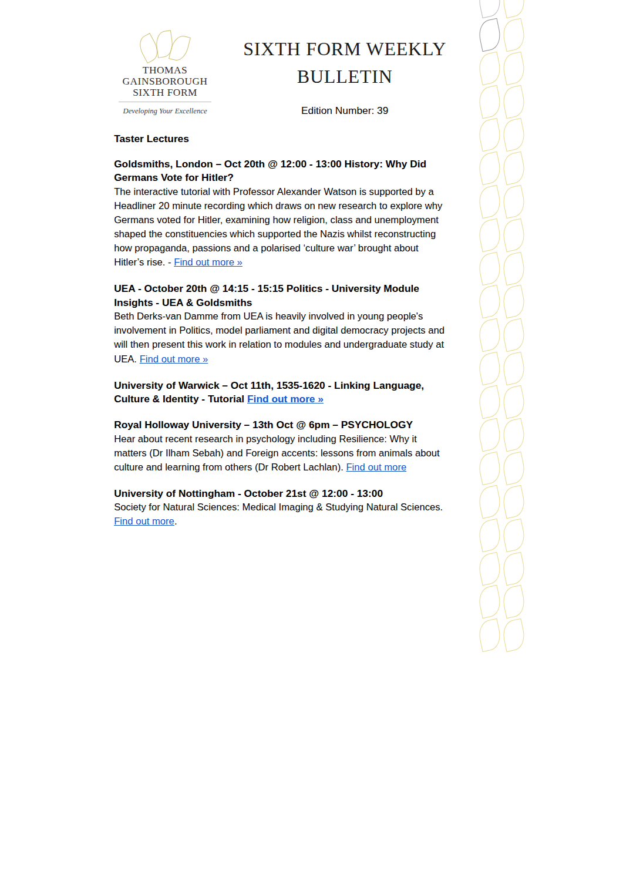Thomas
Gainsborough
Sixth Form
Developing Your Excellence
Sixth Form Weekly Bulletin
Edition Number: 39
Taster Lectures
Goldsmiths, London – Oct 20th @ 12:00 - 13:00 History: Why Did Germans Vote for Hitler?
The interactive tutorial with Professor Alexander Watson is supported by a Headliner 20 minute recording which draws on new research to explore why Germans voted for Hitler, examining how religion, class and unemployment shaped the constituencies which supported the Nazis whilst reconstructing how propaganda, passions and a polarised ‘culture war’ brought about Hitler’s rise. - Find out more »
UEA - October 20th @ 14:15 - 15:15 Politics - University Module Insights - UEA & Goldsmiths
Beth Derks-van Damme from UEA is heavily involved in young people's involvement in Politics, model parliament and digital democracy projects and will then present this work in relation to modules and undergraduate study at UEA. Find out more »
University of Warwick – Oct 11th, 1535-1620 - Linking Language, Culture & Identity - Tutorial Find out more »
Royal Holloway University – 13th Oct @ 6pm – PSYCHOLOGY
Hear about recent research in psychology including Resilience: Why it matters (Dr Ilham Sebah) and Foreign accents: lessons from animals about culture and learning from others (Dr Robert Lachlan). Find out more
University of Nottingham - October 21st @ 12:00 - 13:00
Society for Natural Sciences: Medical Imaging & Studying Natural Sciences. Find out more.